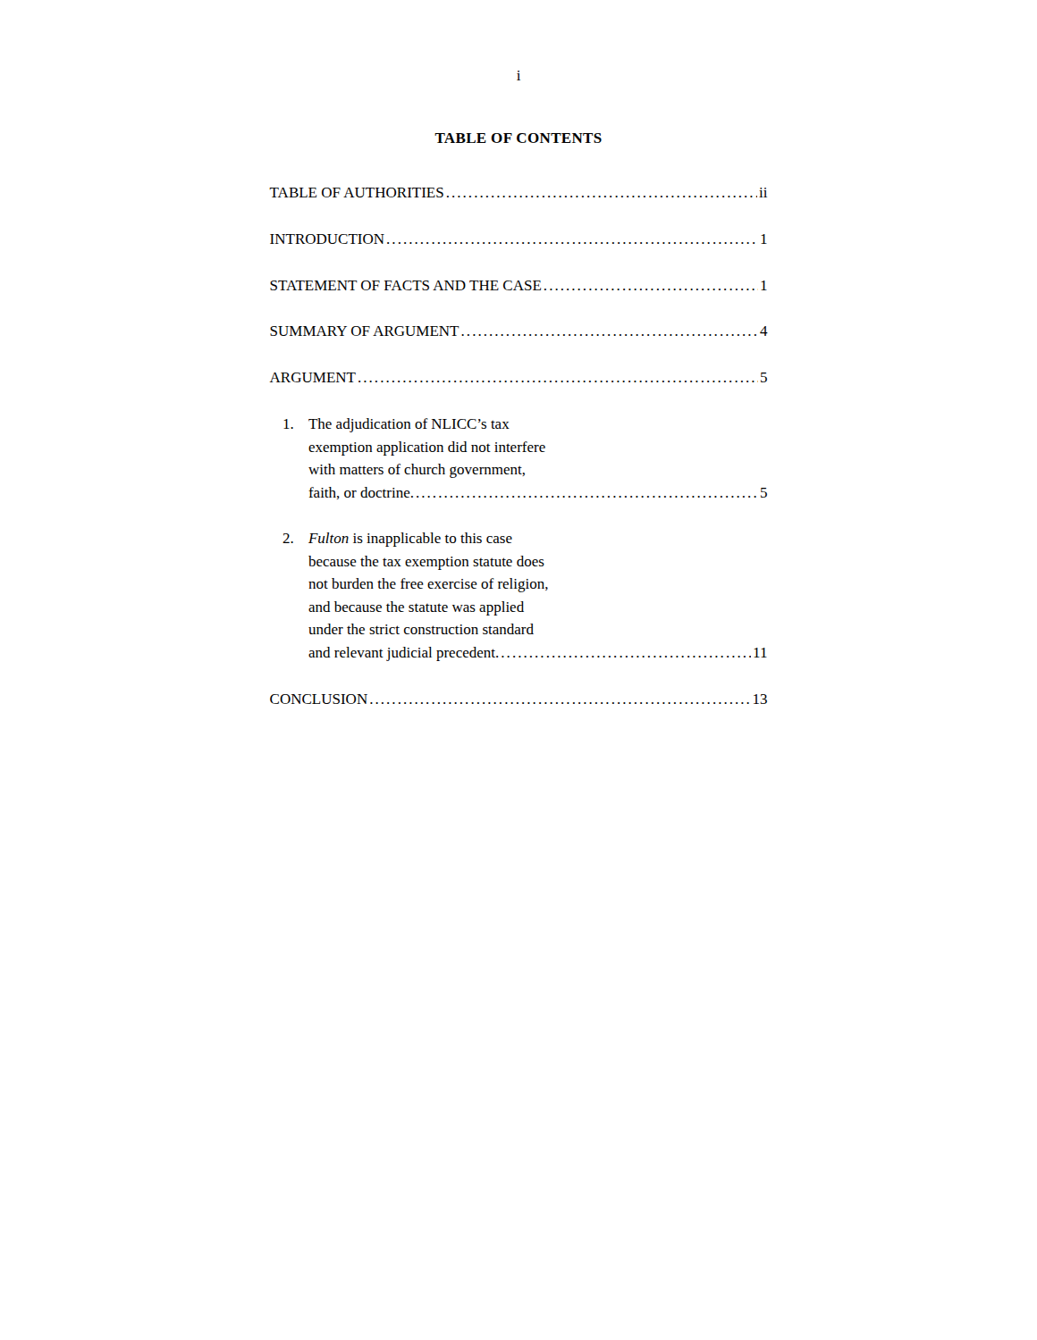i
TABLE OF CONTENTS
TABLE OF AUTHORITIES ii
INTRODUCTION 1
STATEMENT OF FACTS AND THE CASE 1
SUMMARY OF ARGUMENT 4
ARGUMENT 5
The adjudication of NLICC’s tax exemption application did not interfere with matters of church government, faith, or doctrine. 5
Fulton is inapplicable to this case because the tax exemption statute does not burden the free exercise of religion, and because the statute was applied under the strict construction standard and relevant judicial precedent. 11
CONCLUSION 13